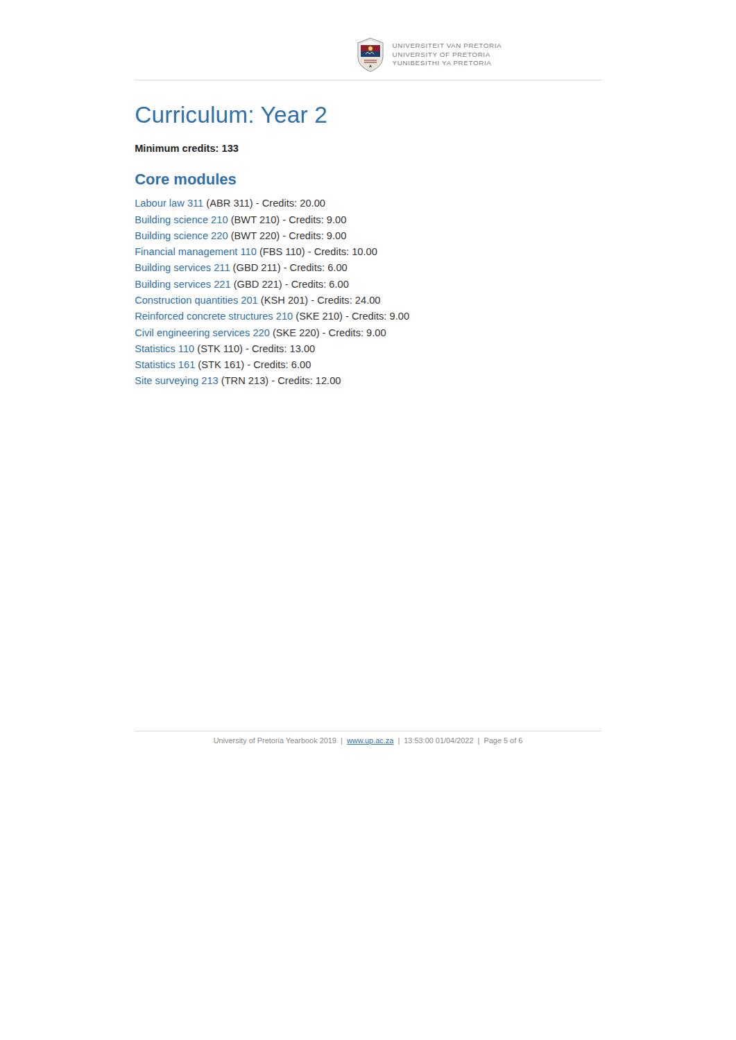Universiteit van Pretoria
University of Pretoria
Yunibesithi ya Pretoria
Curriculum: Year 2
Minimum credits: 133
Core modules
Labour law 311 (ABR 311) - Credits: 20.00
Building science 210 (BWT 210) - Credits: 9.00
Building science 220 (BWT 220) - Credits: 9.00
Financial management 110 (FBS 110) - Credits: 10.00
Building services 211 (GBD 211) - Credits: 6.00
Building services 221 (GBD 221) - Credits: 6.00
Construction quantities 201 (KSH 201) - Credits: 24.00
Reinforced concrete structures 210 (SKE 210) - Credits: 9.00
Civil engineering services 220 (SKE 220) - Credits: 9.00
Statistics 110 (STK 110) - Credits: 13.00
Statistics 161 (STK 161) - Credits: 6.00
Site surveying 213 (TRN 213) - Credits: 12.00
University of Pretoria Yearbook 2019 | www.up.ac.za | 13:53:00 01/04/2022 | Page 5 of 6